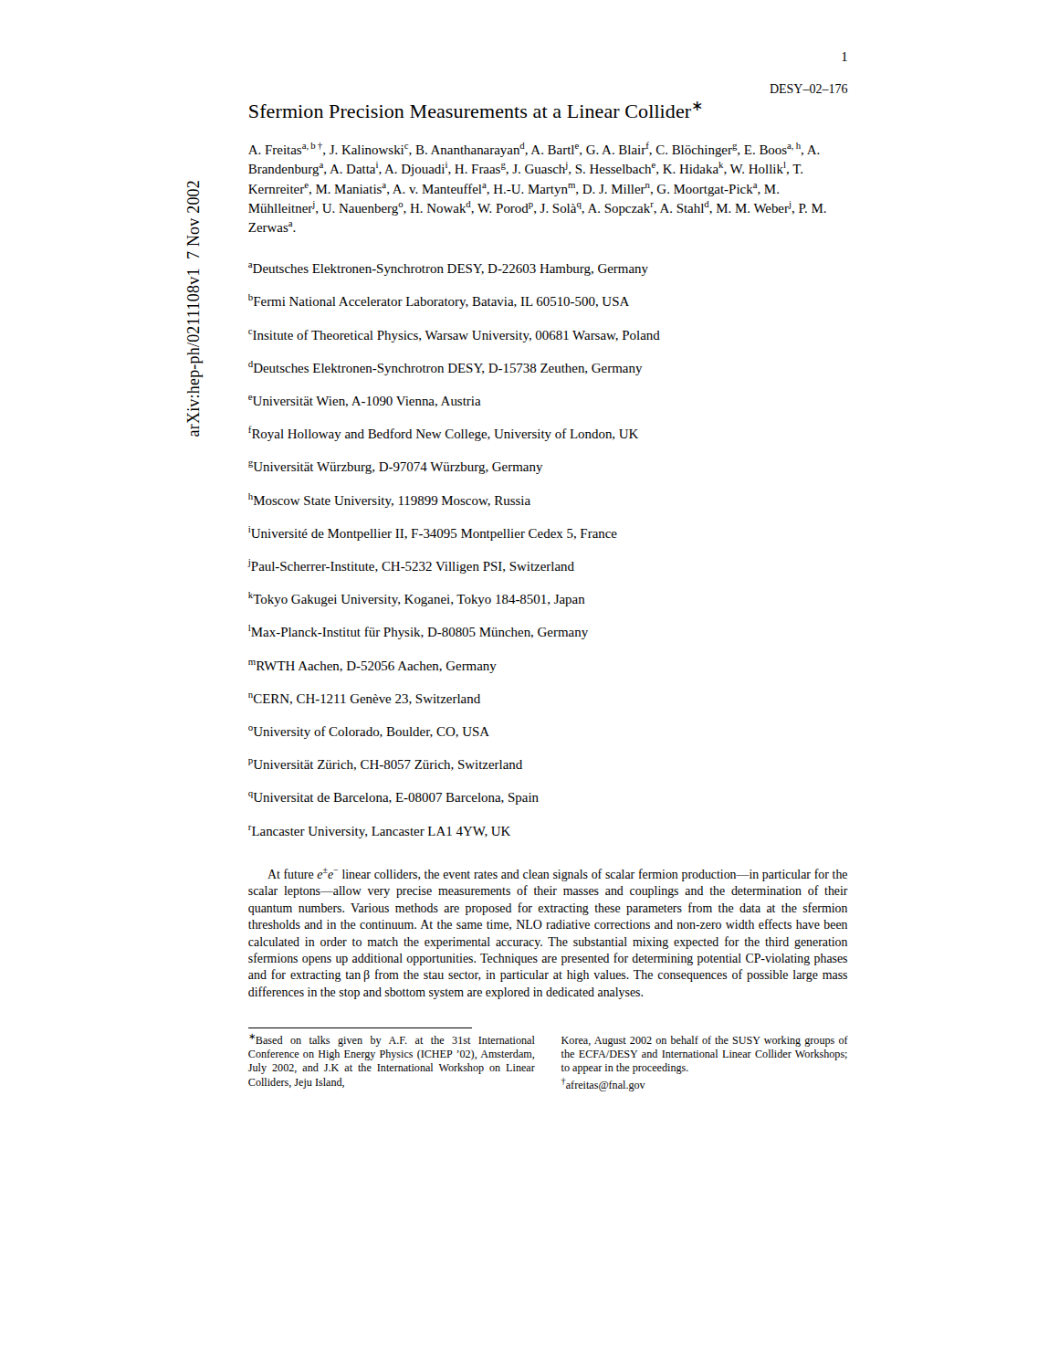arXiv:hep-ph/0211108v1 7 Nov 2002
1
DESY–02–176
Sfermion Precision Measurements at a Linear Collider∗
A. Freitasa, b †, J. Kalinowskic, B. Ananthanarayand, A. Bartle, G. A. Blairf, C. Blöchingerg, E. Boosa, h, A. Brandenburga, A. Dattai, A. Djouadii, H. Fraasg, J. Guaschj, S. Hesselbache, K. Hidakak, W. Hollikl, T. Kernreitere, M. Maniatisa, A. v. Manteuffela, H.-U. Martynm, D. J. Millern, G. Moortgat-Picka, M. Mühlleitnerj, U. Nauenbergo, H. Nowakd, W. Porodp, J. Solàq, A. Sopczakr, A. Stahld, M. M. Weberj, P. M. Zerwasa.
aDeutsches Elektronen-Synchrotron DESY, D-22603 Hamburg, Germany
bFermi National Accelerator Laboratory, Batavia, IL 60510-500, USA
cInsitute of Theoretical Physics, Warsaw University, 00681 Warsaw, Poland
dDeutsches Elektronen-Synchrotron DESY, D-15738 Zeuthen, Germany
eUniversität Wien, A-1090 Vienna, Austria
fRoyal Holloway and Bedford New College, University of London, UK
gUniversität Würzburg, D-97074 Würzburg, Germany
hMoscow State University, 119899 Moscow, Russia
iUniversité de Montpellier II, F-34095 Montpellier Cedex 5, France
jPaul-Scherrer-Institute, CH-5232 Villigen PSI, Switzerland
kTokyo Gakugei University, Koganei, Tokyo 184-8501, Japan
lMax-Planck-Institut für Physik, D-80805 München, Germany
mRWTH Aachen, D-52056 Aachen, Germany
nCERN, CH-1211 Genève 23, Switzerland
oUniversity of Colorado, Boulder, CO, USA
pUniversität Zürich, CH-8057 Zürich, Switzerland
qUniversitat de Barcelona, E-08007 Barcelona, Spain
rLancaster University, Lancaster LA1 4YW, UK
At future e±e− linear colliders, the event rates and clean signals of scalar fermion production—in particular for the scalar leptons—allow very precise measurements of their masses and couplings and the determination of their quantum numbers. Various methods are proposed for extracting these parameters from the data at the sfermion thresholds and in the continuum. At the same time, NLO radiative corrections and non-zero width effects have been calculated in order to match the experimental accuracy. The substantial mixing expected for the third generation sfermions opens up additional opportunities. Techniques are presented for determining potential CP-violating phases and for extracting tan β from the stau sector, in particular at high values. The consequences of possible large mass differences in the stop and sbottom system are explored in dedicated analyses.
∗Based on talks given by A.F. at the 31st International Conference on High Energy Physics (ICHEP ’02), Amsterdam, July 2002, and J.K at the International Workshop on Linear Colliders, Jeju Island,
Korea, August 2002 on behalf of the SUSY working groups of the ECFA/DESY and International Linear Collider Workshops; to appear in the proceedings.
†afreitas@fnal.gov